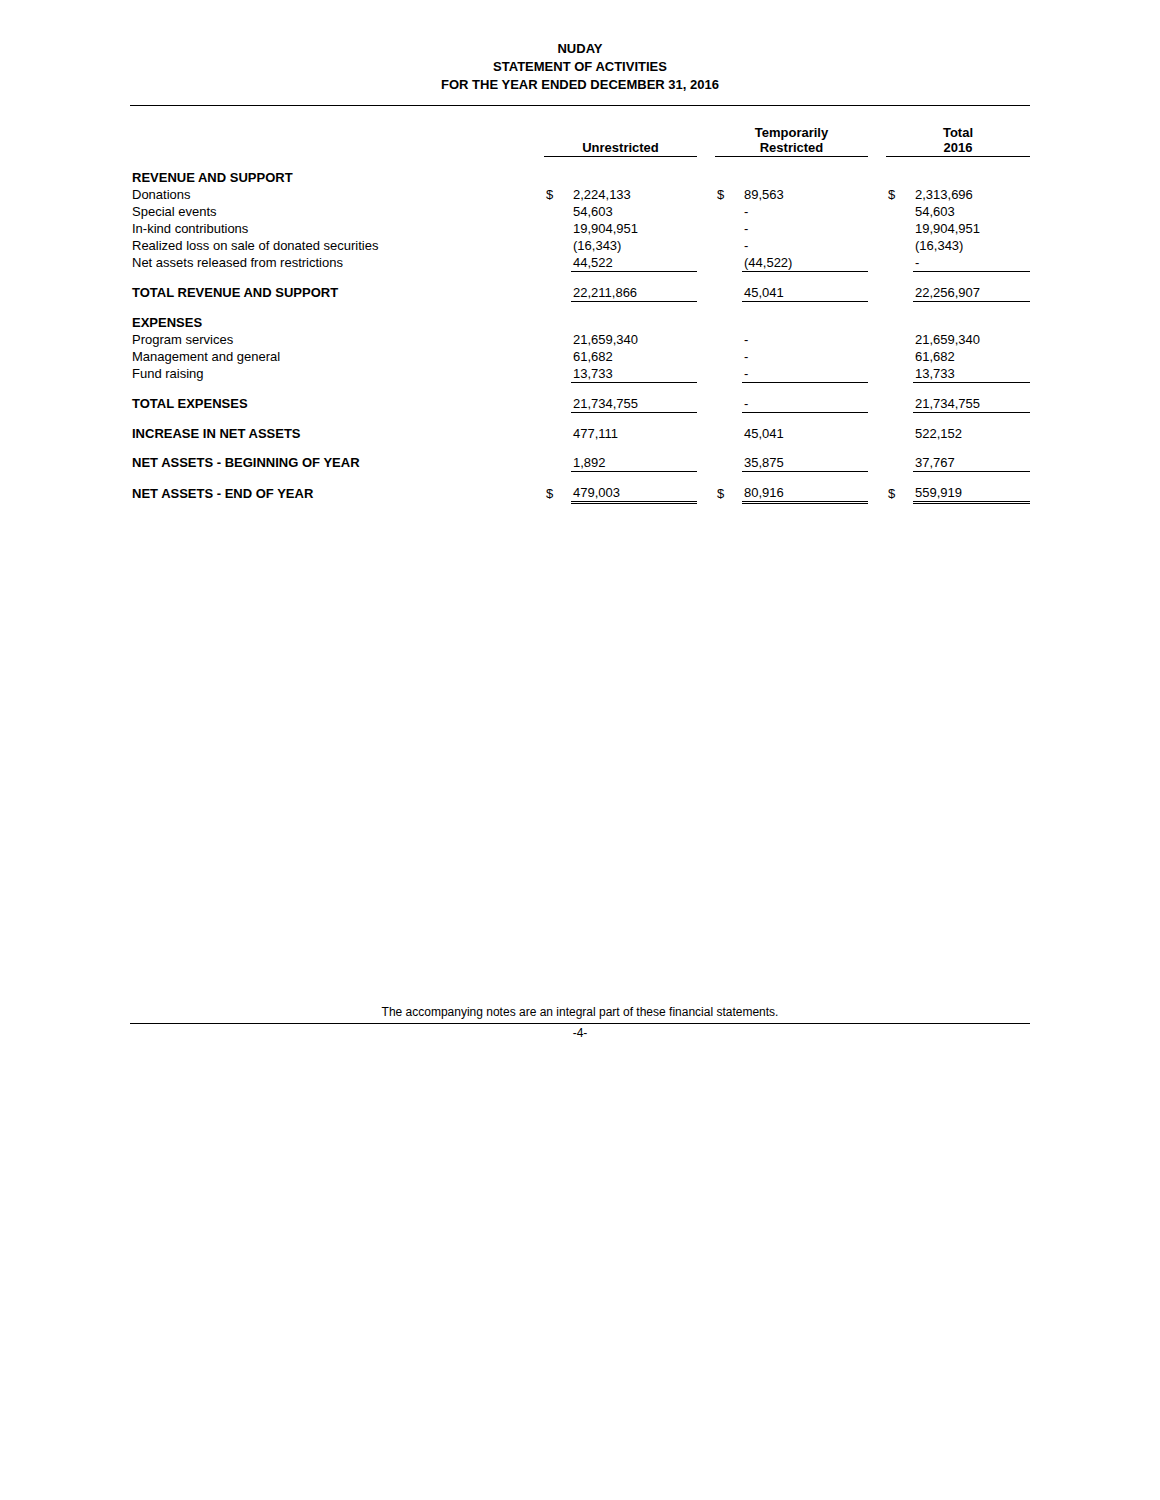NUDAY
STATEMENT OF ACTIVITIES
FOR THE YEAR ENDED DECEMBER 31, 2016
| | Unrestricted | | Temporarily Restricted | | Total 2016 |
| REVENUE AND SUPPORT | |
| Donations | $ | 2,224,133 | | $ | 89,563 | | $ | 2,313,696 |
| Special events | | 54,603 | | | - | | | 54,603 |
| In-kind contributions | | 19,904,951 | | | - | | | 19,904,951 |
| Realized loss on sale of donated securities | | (16,343) | | | - | | | (16,343) |
| Net assets released from restrictions | | 44,522 | | | (44,522) | | | - |
| TOTAL REVENUE AND SUPPORT | | 22,211,866 | | | 45,041 | | | 22,256,907 |
| EXPENSES | |
| Program services | | 21,659,340 | | | - | | | 21,659,340 |
| Management and general | | 61,682 | | | - | | | 61,682 |
| Fund raising | | 13,733 | | | - | | | 13,733 |
| TOTAL EXPENSES | | 21,734,755 | | | - | | | 21,734,755 |
| INCREASE IN NET ASSETS | | 477,111 | | | 45,041 | | | 522,152 |
| NET ASSETS - BEGINNING OF YEAR | | 1,892 | | | 35,875 | | | 37,767 |
| NET ASSETS - END OF YEAR | $ | 479,003 | | $ | 80,916 | | $ | 559,919 |
The accompanying notes are an integral part of these financial statements.
-4-